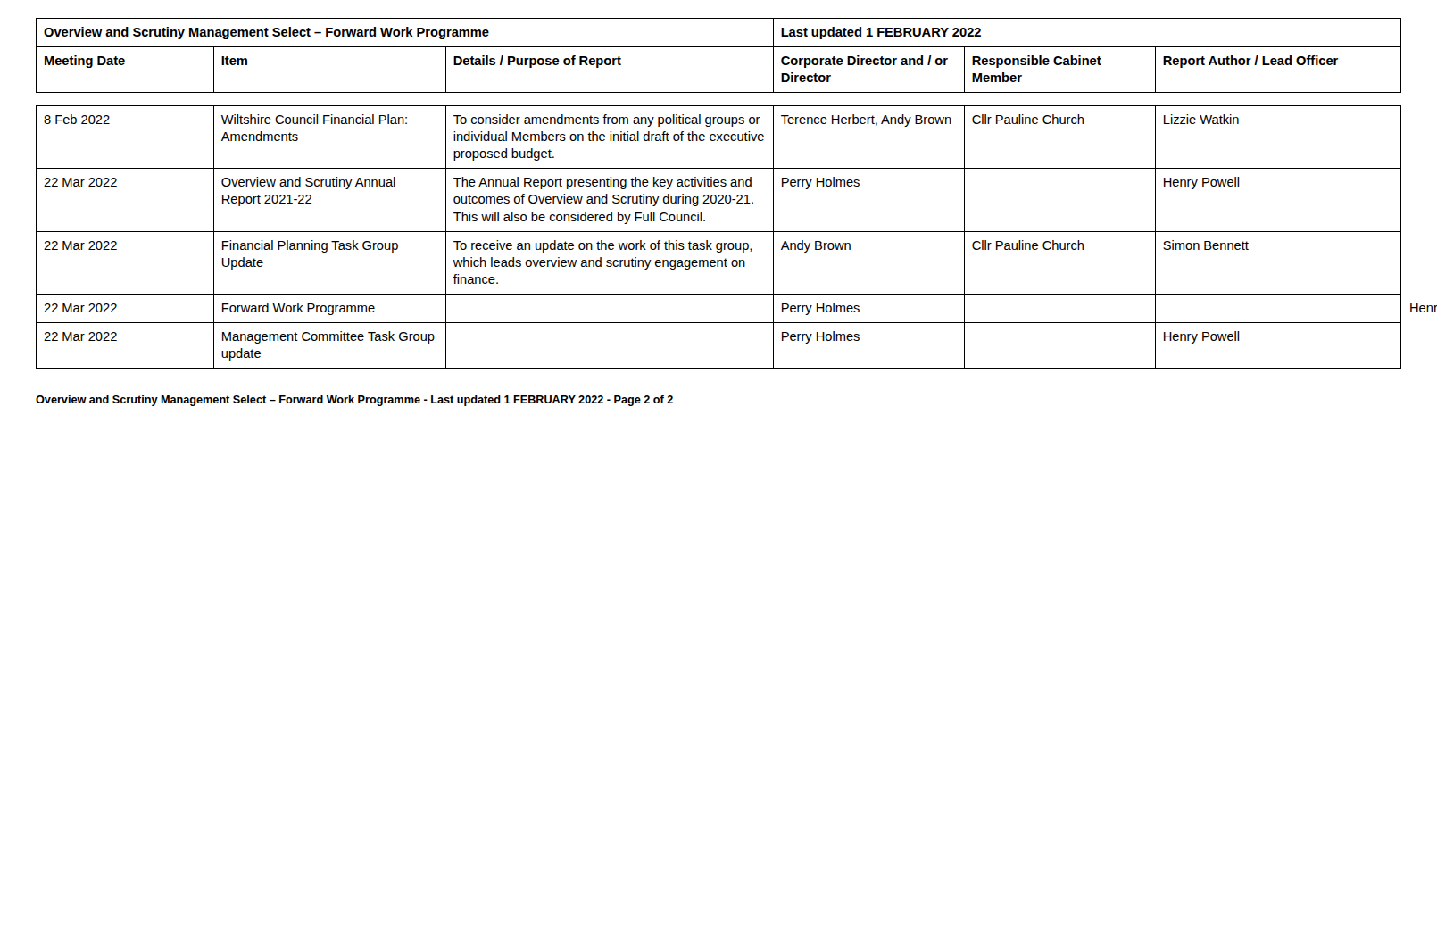| Overview and Scrutiny Management Select – Forward Work Programme | Last updated 1 FEBRUARY 2022 |
| --- | --- |
| Meeting Date | Item | Details / Purpose of Report | Corporate Director and / or Director | Responsible Cabinet Member | Report Author / Lead Officer |
| 8 Feb 2022 | Wiltshire Council Financial Plan: Amendments | To consider amendments from any political groups or individual Members on the initial draft of the executive proposed budget. | Terence Herbert, Andy Brown | Cllr Pauline Church | Lizzie Watkin |
| 22 Mar 2022 | Overview and Scrutiny Annual Report 2021-22 | The Annual Report presenting the key activities and outcomes of Overview and Scrutiny during 2020-21. This will also be considered by Full Council. | Perry Holmes | | Henry Powell |
| 22 Mar 2022 | Financial Planning Task Group Update | To receive an update on the work of this task group, which leads overview and scrutiny engagement on finance. | Andy Brown | Cllr Pauline Church | Simon Bennett |
| 22 Mar 2022 | Forward Work Programme | | Perry Holmes | | Henry Powell |
| 22 Mar 2022 | Management Committee Task Group update | | Perry Holmes | | Henry Powell |
Overview and Scrutiny Management Select – Forward Work Programme - Last updated 1 FEBRUARY 2022 - Page 2 of 2